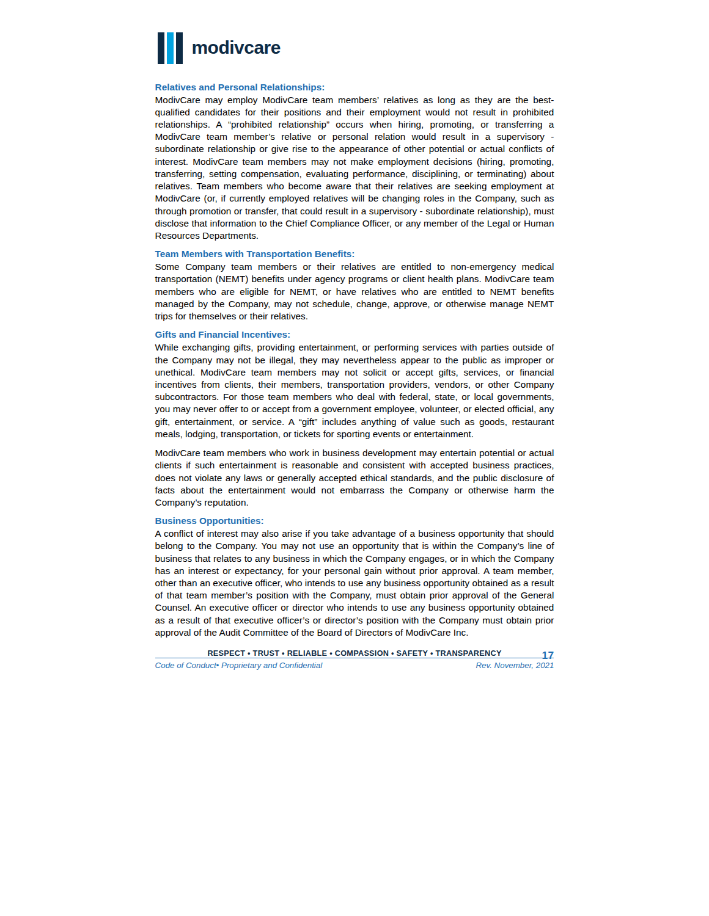modivcare
Relatives and Personal Relationships:
ModivCare may employ ModivCare team members’ relatives as long as they are the best-qualified candidates for their positions and their employment would not result in prohibited relationships. A “prohibited relationship” occurs when hiring, promoting, or transferring a ModivCare team member’s relative or personal relation would result in a supervisory - subordinate relationship or give rise to the appearance of other potential or actual conflicts of interest. ModivCare team members may not make employment decisions (hiring, promoting, transferring, setting compensation, evaluating performance, disciplining, or terminating) about relatives. Team members who become aware that their relatives are seeking employment at ModivCare (or, if currently employed relatives will be changing roles in the Company, such as through promotion or transfer, that could result in a supervisory - subordinate relationship), must disclose that information to the Chief Compliance Officer, or any member of the Legal or Human Resources Departments.
Team Members with Transportation Benefits:
Some Company team members or their relatives are entitled to non-emergency medical transportation (NEMT) benefits under agency programs or client health plans. ModivCare team members who are eligible for NEMT, or have relatives who are entitled to NEMT benefits managed by the Company, may not schedule, change, approve, or otherwise manage NEMT trips for themselves or their relatives.
Gifts and Financial Incentives:
While exchanging gifts, providing entertainment, or performing services with parties outside of the Company may not be illegal, they may nevertheless appear to the public as improper or unethical. ModivCare team members may not solicit or accept gifts, services, or financial incentives from clients, their members, transportation providers, vendors, or other Company subcontractors. For those team members who deal with federal, state, or local governments, you may never offer to or accept from a government employee, volunteer, or elected official, any gift, entertainment, or service. A “gift” includes anything of value such as goods, restaurant meals, lodging, transportation, or tickets for sporting events or entertainment.
ModivCare team members who work in business development may entertain potential or actual clients if such entertainment is reasonable and consistent with accepted business practices, does not violate any laws or generally accepted ethical standards, and the public disclosure of facts about the entertainment would not embarrass the Company or otherwise harm the Company’s reputation.
Business Opportunities:
A conflict of interest may also arise if you take advantage of a business opportunity that should belong to the Company. You may not use an opportunity that is within the Company’s line of business that relates to any business in which the Company engages, or in which the Company has an interest or expectancy, for your personal gain without prior approval. A team member, other than an executive officer, who intends to use any business opportunity obtained as a result of that team member’s position with the Company, must obtain prior approval of the General Counsel. An executive officer or director who intends to use any business opportunity obtained as a result of that executive officer’s or director’s position with the Company must obtain prior approval of the Audit Committee of the Board of Directors of ModivCare Inc.
RESPECT • TRUST • RELIABLE • COMPASSION • SAFETY • TRANSPARENCY
17
Code of Conduct• Proprietary and Confidential
Rev. November, 2021